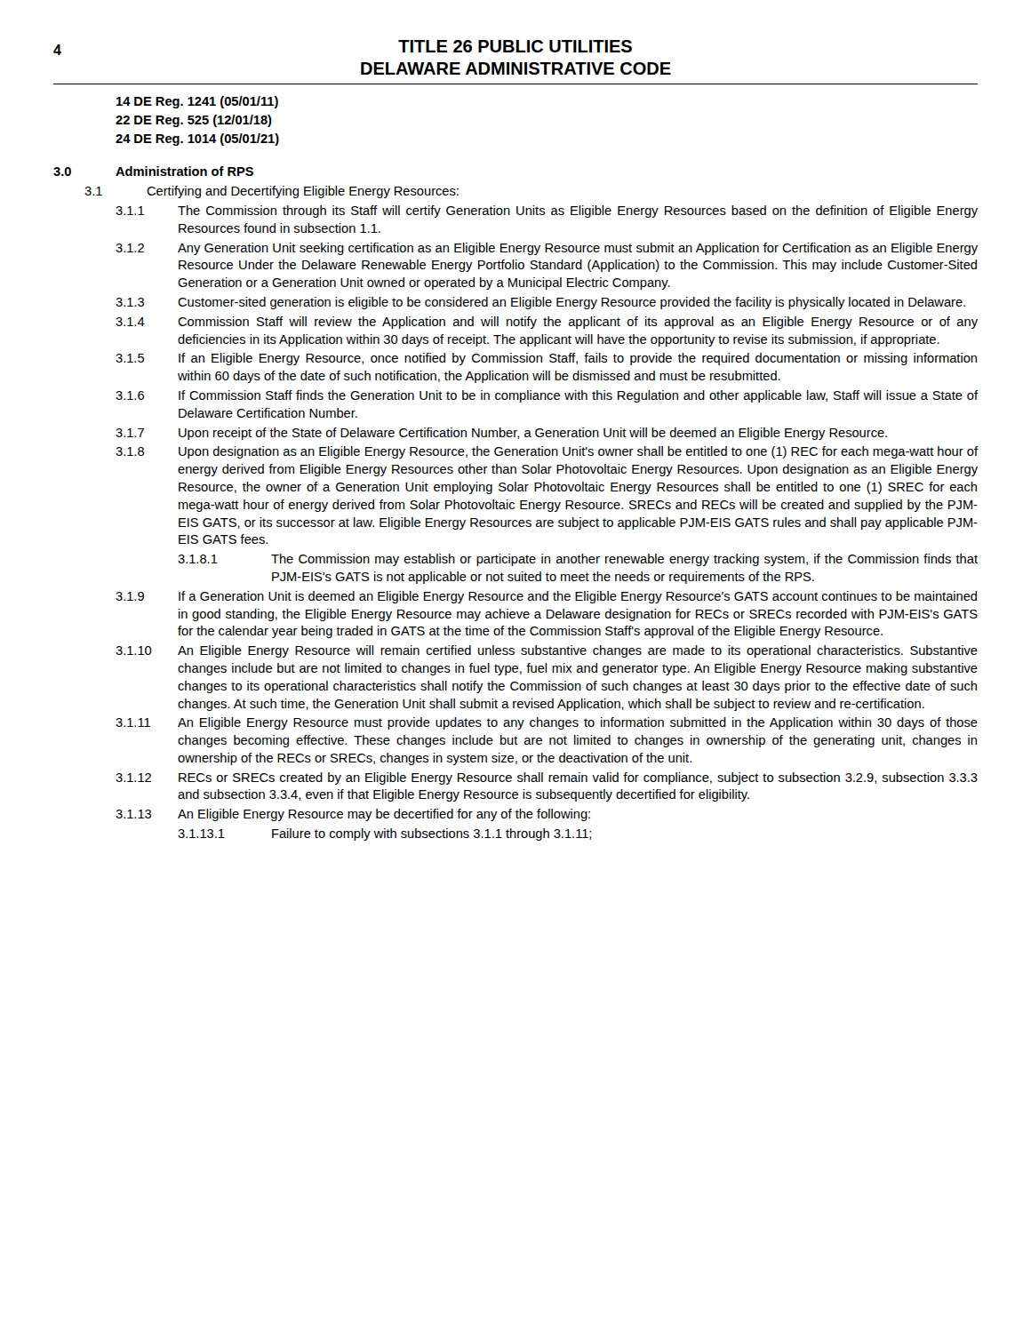4
TITLE 26 PUBLIC UTILITIES
DELAWARE ADMINISTRATIVE CODE
14 DE Reg. 1241 (05/01/11)
22 DE Reg. 525 (12/01/18)
24 DE Reg. 1014 (05/01/21)
3.0
Administration of RPS
3.1
Certifying and Decertifying Eligible Energy Resources:
3.1.1
The Commission through its Staff will certify Generation Units as Eligible Energy Resources based on the definition of Eligible Energy Resources found in subsection 1.1.
3.1.2
Any Generation Unit seeking certification as an Eligible Energy Resource must submit an Application for Certification as an Eligible Energy Resource Under the Delaware Renewable Energy Portfolio Standard (Application) to the Commission. This may include Customer-Sited Generation or a Generation Unit owned or operated by a Municipal Electric Company.
3.1.3
Customer-sited generation is eligible to be considered an Eligible Energy Resource provided the facility is physically located in Delaware.
3.1.4
Commission Staff will review the Application and will notify the applicant of its approval as an Eligible Energy Resource or of any deficiencies in its Application within 30 days of receipt. The applicant will have the opportunity to revise its submission, if appropriate.
3.1.5
If an Eligible Energy Resource, once notified by Commission Staff, fails to provide the required documentation or missing information within 60 days of the date of such notification, the Application will be dismissed and must be resubmitted.
3.1.6
If Commission Staff finds the Generation Unit to be in compliance with this Regulation and other applicable law, Staff will issue a State of Delaware Certification Number.
3.1.7
Upon receipt of the State of Delaware Certification Number, a Generation Unit will be deemed an Eligible Energy Resource.
3.1.8
Upon designation as an Eligible Energy Resource, the Generation Unit's owner shall be entitled to one (1) REC for each mega-watt hour of energy derived from Eligible Energy Resources other than Solar Photovoltaic Energy Resources. Upon designation as an Eligible Energy Resource, the owner of a Generation Unit employing Solar Photovoltaic Energy Resources shall be entitled to one (1) SREC for each mega-watt hour of energy derived from Solar Photovoltaic Energy Resource. SRECs and RECs will be created and supplied by the PJM-EIS GATS, or its successor at law. Eligible Energy Resources are subject to applicable PJM-EIS GATS rules and shall pay applicable PJM-EIS GATS fees.
3.1.8.1
The Commission may establish or participate in another renewable energy tracking system, if the Commission finds that PJM-EIS's GATS is not applicable or not suited to meet the needs or requirements of the RPS.
3.1.9
If a Generation Unit is deemed an Eligible Energy Resource and the Eligible Energy Resource's GATS account continues to be maintained in good standing, the Eligible Energy Resource may achieve a Delaware designation for RECs or SRECs recorded with PJM-EIS's GATS for the calendar year being traded in GATS at the time of the Commission Staff's approval of the Eligible Energy Resource.
3.1.10
An Eligible Energy Resource will remain certified unless substantive changes are made to its operational characteristics. Substantive changes include but are not limited to changes in fuel type, fuel mix and generator type. An Eligible Energy Resource making substantive changes to its operational characteristics shall notify the Commission of such changes at least 30 days prior to the effective date of such changes. At such time, the Generation Unit shall submit a revised Application, which shall be subject to review and re-certification.
3.1.11
An Eligible Energy Resource must provide updates to any changes to information submitted in the Application within 30 days of those changes becoming effective. These changes include but are not limited to changes in ownership of the generating unit, changes in ownership of the RECs or SRECs, changes in system size, or the deactivation of the unit.
3.1.12
RECs or SRECs created by an Eligible Energy Resource shall remain valid for compliance, subject to subsection 3.2.9, subsection 3.3.3 and subsection 3.3.4, even if that Eligible Energy Resource is subsequently decertified for eligibility.
3.1.13
An Eligible Energy Resource may be decertified for any of the following:
3.1.13.1
Failure to comply with subsections 3.1.1 through 3.1.11;